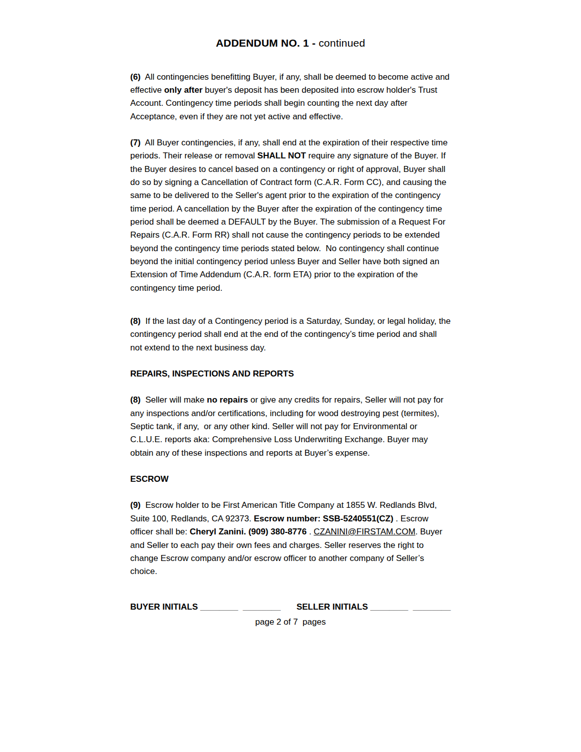ADDENDUM NO. 1 - continued
(6) All contingencies benefitting Buyer, if any, shall be deemed to become active and effective only after buyer's deposit has been deposited into escrow holder's Trust Account. Contingency time periods shall begin counting the next day after Acceptance, even if they are not yet active and effective.
(7) All Buyer contingencies, if any, shall end at the expiration of their respective time periods. Their release or removal SHALL NOT require any signature of the Buyer. If the Buyer desires to cancel based on a contingency or right of approval, Buyer shall do so by signing a Cancellation of Contract form (C.A.R. Form CC), and causing the same to be delivered to the Seller's agent prior to the expiration of the contingency time period. A cancellation by the Buyer after the expiration of the contingency time period shall be deemed a DEFAULT by the Buyer. The submission of a Request For Repairs (C.A.R. Form RR) shall not cause the contingency periods to be extended beyond the contingency time periods stated below. No contingency shall continue beyond the initial contingency period unless Buyer and Seller have both signed an Extension of Time Addendum (C.A.R. form ETA) prior to the expiration of the contingency time period.
(8) If the last day of a Contingency period is a Saturday, Sunday, or legal holiday, the contingency period shall end at the end of the contingency’s time period and shall not extend to the next business day.
REPAIRS, INSPECTIONS AND REPORTS
(8) Seller will make no repairs or give any credits for repairs, Seller will not pay for any inspections and/or certifications, including for wood destroying pest (termites), Septic tank, if any, or any other kind. Seller will not pay for Environmental or C.L.U.E. reports aka: Comprehensive Loss Underwriting Exchange. Buyer may obtain any of these inspections and reports at Buyer’s expense.
ESCROW
(9) Escrow holder to be First American Title Company at 1855 W. Redlands Blvd, Suite 100, Redlands, CA 92373. Escrow number: SSB-5240551(CZ) . Escrow officer shall be: Cheryl Zanini. (909) 380-8776 . CZANINI@FIRSTAM.COM. Buyer and Seller to each pay their own fees and charges. Seller reserves the right to change Escrow company and/or escrow officer to another company of Seller’s choice.
BUYER INITIALS ________ ________ SELLER INITIALS ________ ________
page 2 of 7 pages